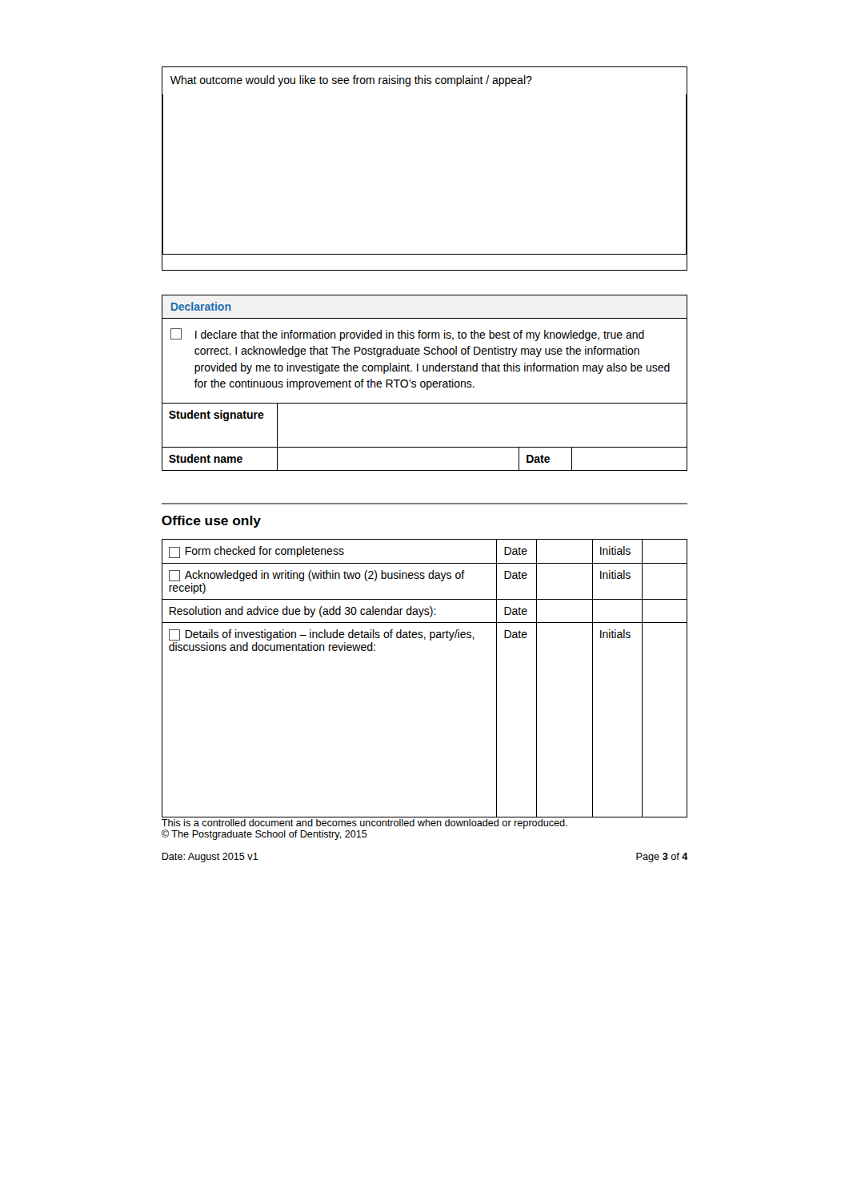What outcome would you like to see from raising this complaint / appeal?
| Declaration |
| I declare that the information provided in this form is, to the best of my knowledge, true and correct. I acknowledge that The Postgraduate School of Dentistry may use the information provided by me to investigate the complaint. I understand that this information may also be used for the continuous improvement of the RTO’s operations. |
| Student signature | |
| Student name | | Date | |
Office use only
| Form checked for completeness | Date | | Initials | |
| Acknowledged in writing (within two (2) business days of receipt) | Date | | Initials | |
| Resolution and advice due by (add 30 calendar days): | Date | | | |
| Details of investigation – include details of dates, party/ies, discussions and documentation reviewed: | Date | | Initials | |
This is a controlled document and becomes uncontrolled when downloaded or reproduced.
© The Postgraduate School of Dentistry, 2015
Date: August 2015 v1
Page 3 of 4